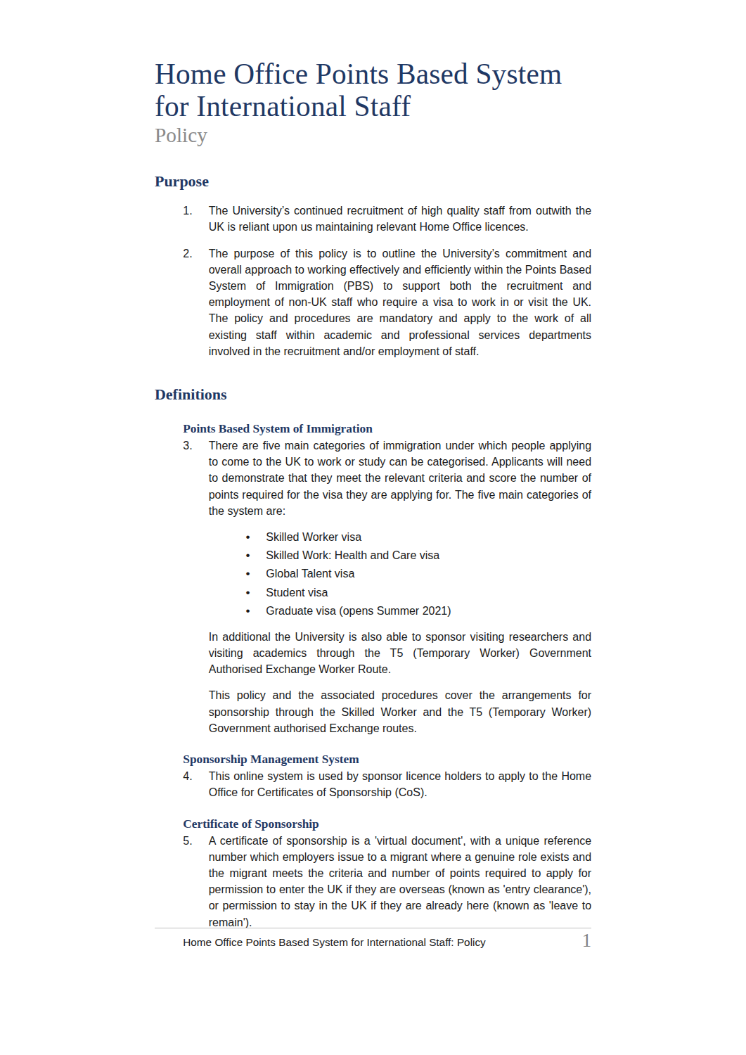Home Office Points Based System for International Staff
Policy
Purpose
The University’s continued recruitment of high quality staff from outwith the UK is reliant upon us maintaining relevant Home Office licences.
The purpose of this policy is to outline the University’s commitment and overall approach to working effectively and efficiently within the Points Based System of Immigration (PBS) to support both the recruitment and employment of non-UK staff who require a visa to work in or visit the UK. The policy and procedures are mandatory and apply to the work of all existing staff within academic and professional services departments involved in the recruitment and/or employment of staff.
Definitions
Points Based System of Immigration
There are five main categories of immigration under which people applying to come to the UK to work or study can be categorised. Applicants will need to demonstrate that they meet the relevant criteria and score the number of points required for the visa they are applying for. The five main categories of the system are:
Skilled Worker visa
Skilled Work: Health and Care visa
Global Talent visa
Student visa
Graduate visa (opens Summer 2021)
In additional the University is also able to sponsor visiting researchers and visiting academics through the T5 (Temporary Worker) Government Authorised Exchange Worker Route.
This policy and the associated procedures cover the arrangements for sponsorship through the Skilled Worker and the T5 (Temporary Worker) Government authorised Exchange routes.
Sponsorship Management System
This online system is used by sponsor licence holders to apply to the Home Office for Certificates of Sponsorship (CoS).
Certificate of Sponsorship
A certificate of sponsorship is a 'virtual document', with a unique reference number which employers issue to a migrant where a genuine role exists and the migrant meets the criteria and number of points required to apply for permission to enter the UK if they are overseas (known as 'entry clearance'), or permission to stay in the UK if they are already here (known as 'leave to remain').
Home Office Points Based System for International Staff: Policy
1